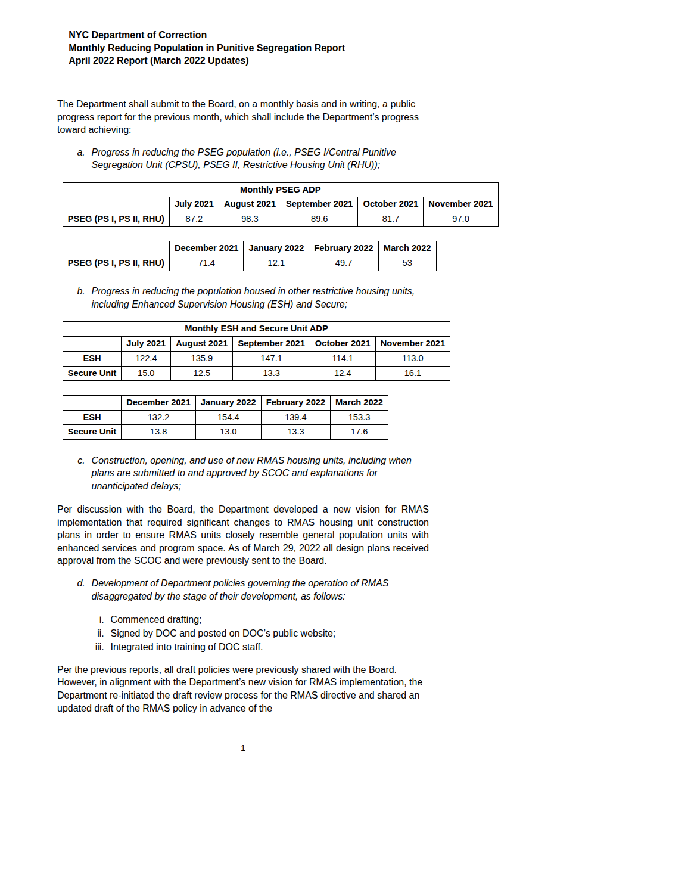NYC Department of Correction
Monthly Reducing Population in Punitive Segregation Report
April 2022 Report (March 2022 Updates)
The Department shall submit to the Board, on a monthly basis and in writing, a public progress report for the previous month, which shall include the Department’s progress toward achieving:
Progress in reducing the PSEG population (i.e., PSEG I/Central Punitive Segregation Unit (CPSU), PSEG II, Restrictive Housing Unit (RHU));
Monthly PSEG ADP
| | July 2021 | August 2021 | September 2021 | October 2021 | November 2021 |
| PSEG (PS I, PS II, RHU) | 87.2 | 98.3 | 89.6 | 81.7 | 97.0 |
| | December 2021 | January 2022 | February 2022 | March 2022 |
| PSEG (PS I, PS II, RHU) | 71.4 | 12.1 | 49.7 | 53 |
Progress in reducing the population housed in other restrictive housing units, including Enhanced Supervision Housing (ESH) and Secure;
Monthly ESH and Secure Unit ADP
| | July 2021 | August 2021 | September 2021 | October 2021 | November 2021 |
| ESH | 122.4 | 135.9 | 147.1 | 114.1 | 113.0 |
| Secure Unit | 15.0 | 12.5 | 13.3 | 12.4 | 16.1 |
| | December 2021 | January 2022 | February 2022 | March 2022 |
| ESH | 132.2 | 154.4 | 139.4 | 153.3 |
| Secure Unit | 13.8 | 13.0 | 13.3 | 17.6 |
Construction, opening, and use of new RMAS housing units, including when plans are submitted to and approved by SCOC and explanations for unanticipated delays;
Per discussion with the Board, the Department developed a new vision for RMAS implementation that required significant changes to RMAS housing unit construction plans in order to ensure RMAS units closely resemble general population units with enhanced services and program space. As of March 29, 2022 all design plans received approval from the SCOC and were previously sent to the Board.
Development of Department policies governing the operation of RMAS disaggregated by the stage of their development, as follows:
Commenced drafting;
Signed by DOC and posted on DOC’s public website;
Integrated into training of DOC staff.
Per the previous reports, all draft policies were previously shared with the Board. However, in alignment with the Department’s new vision for RMAS implementation, the Department re-initiated the draft review process for the RMAS directive and shared an updated draft of the RMAS policy in advance of the
1